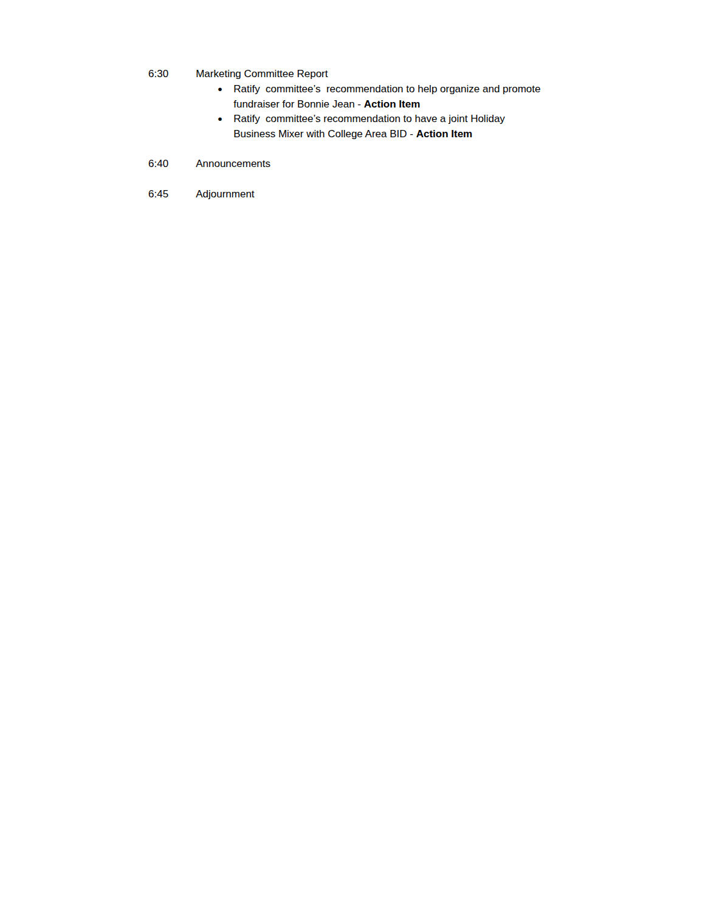6:30
Marketing Committee Report
Ratify committee’s recommendation to help organize and promote fundraiser for Bonnie Jean - Action Item
Ratify committee’s recommendation to have a joint Holiday Business Mixer with College Area BID - Action Item
6:40
Announcements
6:45
Adjournment